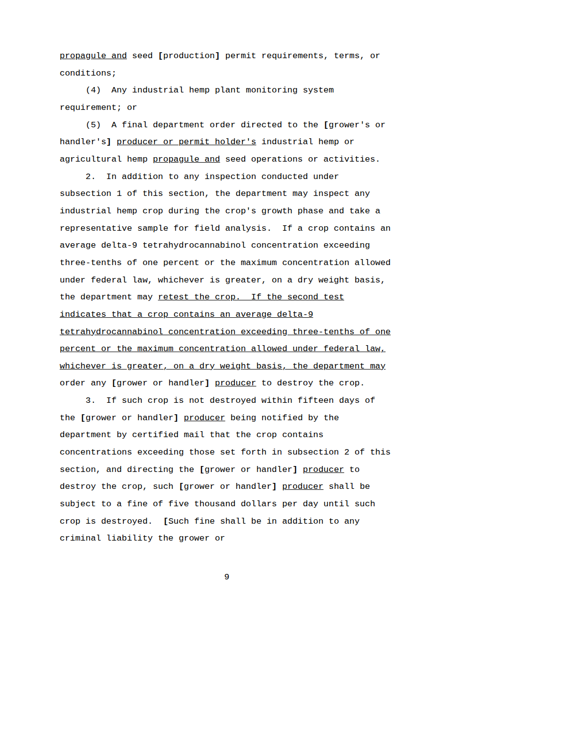propagule and seed [production] permit requirements, terms, or conditions;
(4) Any industrial hemp plant monitoring system requirement; or
(5) A final department order directed to the [grower's or handler's] producer or permit holder's industrial hemp or agricultural hemp propagule and seed operations or activities.
2. In addition to any inspection conducted under subsection 1 of this section, the department may inspect any industrial hemp crop during the crop's growth phase and take a representative sample for field analysis. If a crop contains an average delta-9 tetrahydrocannabinol concentration exceeding three-tenths of one percent or the maximum concentration allowed under federal law, whichever is greater, on a dry weight basis, the department may retest the crop. If the second test indicates that a crop contains an average delta-9 tetrahydrocannabinol concentration exceeding three-tenths of one percent or the maximum concentration allowed under federal law, whichever is greater, on a dry weight basis, the department may order any [grower or handler] producer to destroy the crop.
3. If such crop is not destroyed within fifteen days of the [grower or handler] producer being notified by the department by certified mail that the crop contains concentrations exceeding those set forth in subsection 2 of this section, and directing the [grower or handler] producer to destroy the crop, such [grower or handler] producer shall be subject to a fine of five thousand dollars per day until such crop is destroyed. [Such fine shall be in addition to any criminal liability the grower or
9